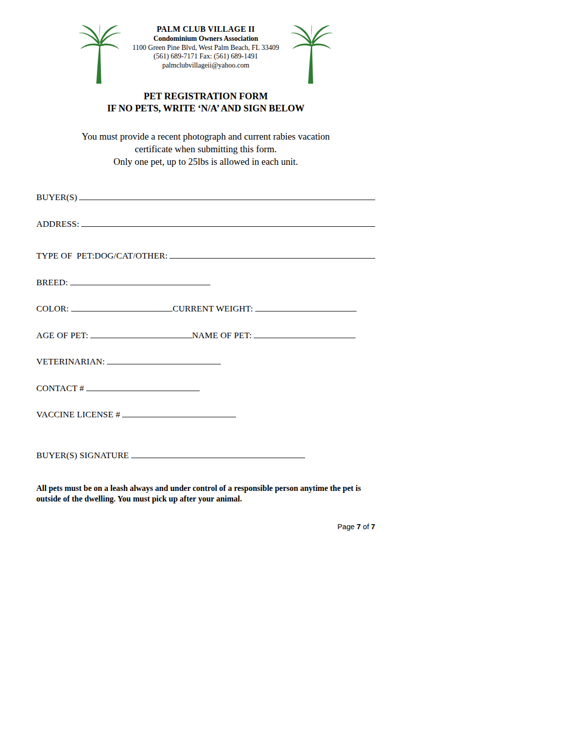PALM CLUB VILLAGE II
Condominium Owners Association
1100 Green Pine Blvd, West Palm Beach, FL 33409
(561) 689-7171 Fax: (561) 689-1491
palmclubvillageii@yahoo.com
PET REGISTRATION FORM
IF NO PETS, WRITE ‘N/A’ AND SIGN BELOW
You must provide a recent photograph and current rabies vacation
certificate when submitting this form.
Only one pet, up to 25lbs is allowed in each unit.
BUYER(S)
ADDRESS:
TYPE OF PET:DOG/CAT/OTHER:
BREED:
COLOR: CURRENT WEIGHT:
AGE OF PET: NAME OF PET:
VETERINARIAN:
CONTACT #
VACCINE LICENSE #
BUYER(S) SIGNATURE
All pets must be on a leash always and under control of a responsible person anytime the pet is outside of the dwelling. You must pick up after your animal.
Page 7 of 7